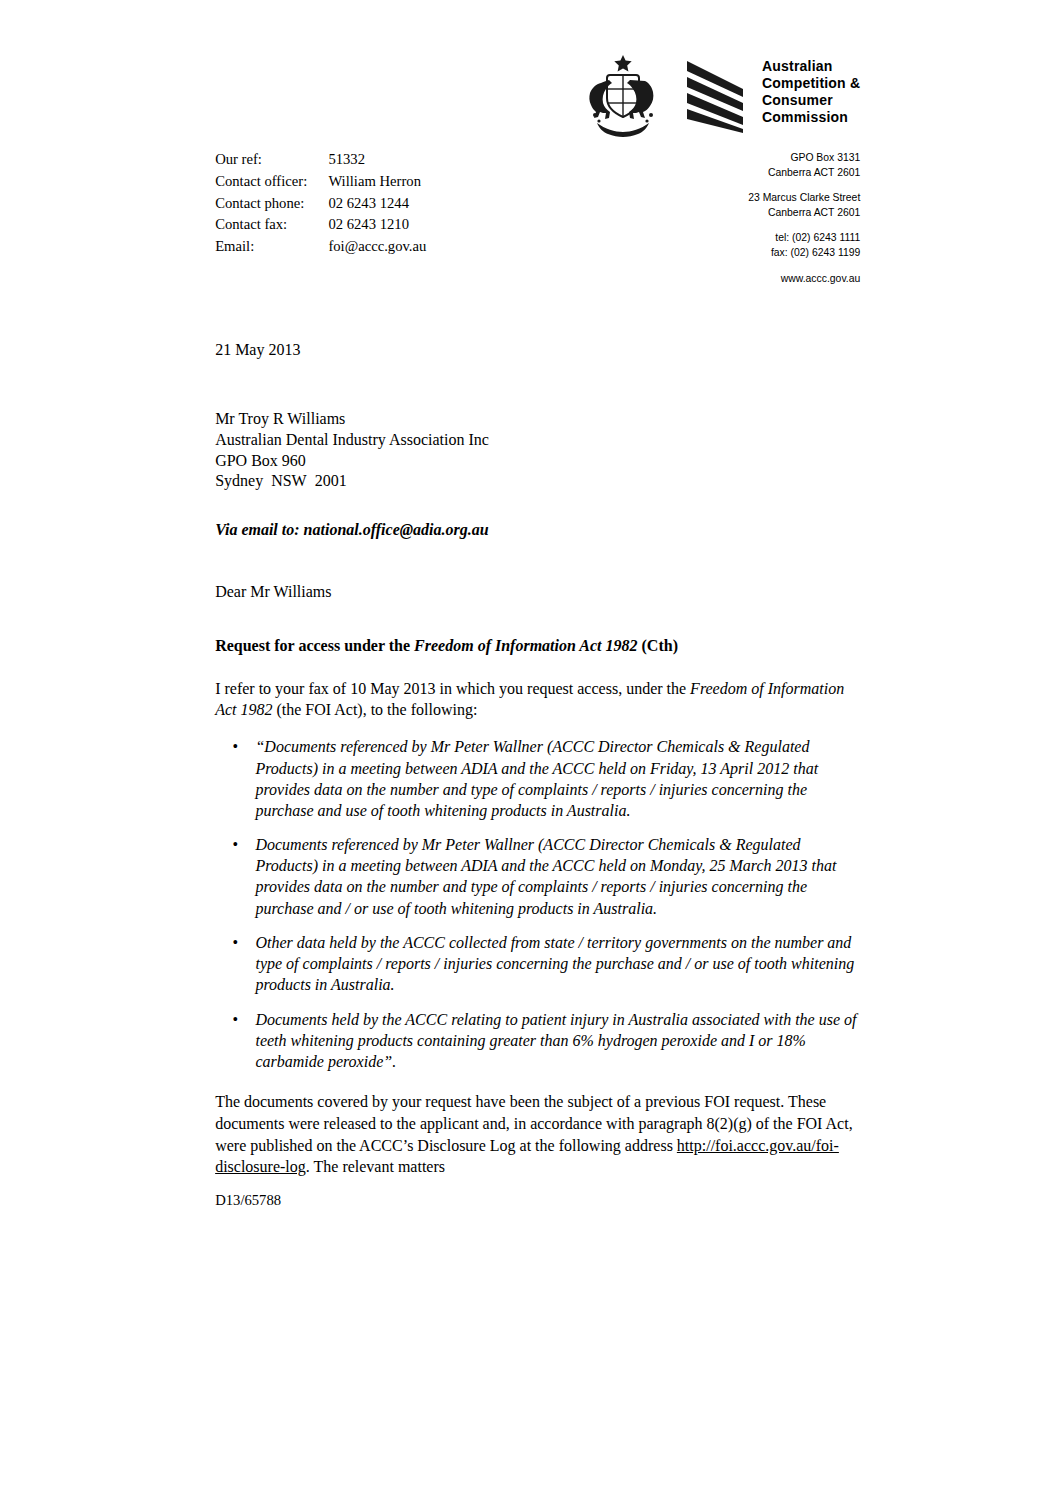Australian
Competition &
Consumer
Commission
| Our ref: | 51332 |
| Contact officer: | William Herron |
| Contact phone: | 02 6243 1244 |
| Contact fax: | 02 6243 1210 |
| Email: | foi@accc.gov.au |
GPO Box 3131
Canberra ACT 2601
23 Marcus Clarke Street
Canberra ACT 2601
tel: (02) 6243 1111
fax: (02) 6243 1199
www.accc.gov.au
21 May 2013
Mr Troy R Williams
Australian Dental Industry Association Inc
GPO Box 960
Sydney NSW 2001
Via email to: national.office@adia.org.au
Dear Mr Williams
Request for access under the Freedom of Information Act 1982 (Cth)
I refer to your fax of 10 May 2013 in which you request access, under the Freedom of Information Act 1982 (the FOI Act), to the following:
“Documents referenced by Mr Peter Wallner (ACCC Director Chemicals & Regulated Products) in a meeting between ADIA and the ACCC held on Friday, 13 April 2012 that provides data on the number and type of complaints / reports / injuries concerning the purchase and use of tooth whitening products in Australia.
Documents referenced by Mr Peter Wallner (ACCC Director Chemicals & Regulated Products) in a meeting between ADIA and the ACCC held on Monday, 25 March 2013 that provides data on the number and type of complaints / reports / injuries concerning the purchase and / or use of tooth whitening products in Australia.
Other data held by the ACCC collected from state / territory governments on the number and type of complaints / reports / injuries concerning the purchase and / or use of tooth whitening products in Australia.
Documents held by the ACCC relating to patient injury in Australia associated with the use of teeth whitening products containing greater than 6% hydrogen peroxide and I or 18% carbamide peroxide”.
The documents covered by your request have been the subject of a previous FOI request. These documents were released to the applicant and, in accordance with paragraph 8(2)(g) of the FOI Act, were published on the ACCC’s Disclosure Log at the following address http://foi.accc.gov.au/foi-disclosure-log. The relevant matters
D13/65788